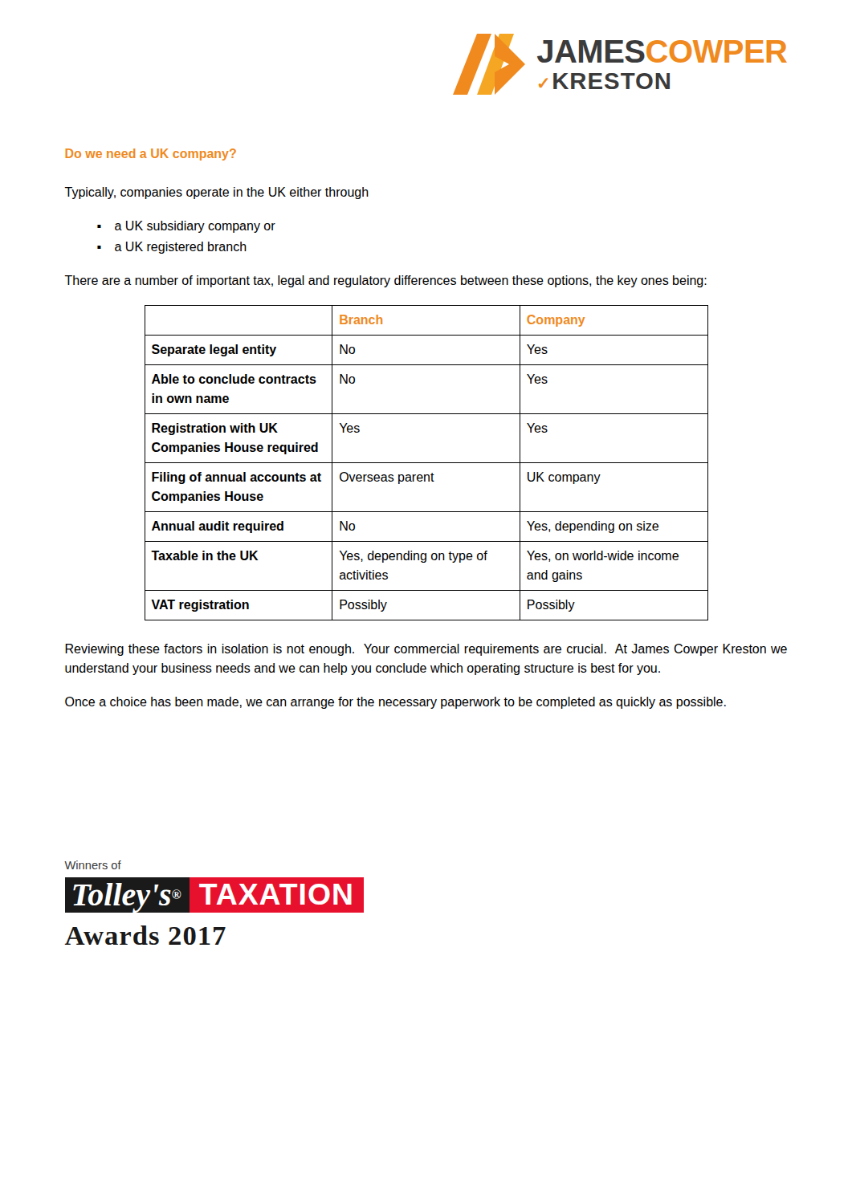JAMES COWPER
✓KRESTON
Do we need a UK company?
Typically, companies operate in the UK either through
a UK subsidiary company or
a UK registered branch
There are a number of important tax, legal and regulatory differences between these options, the key ones being:
| | Branch | Company |
| Separate legal entity | No | Yes |
| Able to conclude contracts in own name | No | Yes |
| Registration with UK Companies House required | Yes | Yes |
| Filing of annual accounts at Companies House | Overseas parent | UK company |
| Annual audit required | No | Yes, depending on size |
| Taxable in the UK | Yes, depending on type of activities | Yes, on world-wide income and gains |
| VAT registration | Possibly | Possibly |
Reviewing these factors in isolation is not enough. Your commercial requirements are crucial. At James Cowper Kreston we understand your business needs and we can help you conclude which operating structure is best for you.
Once a choice has been made, we can arrange for the necessary paperwork to be completed as quickly as possible.
Winners of
Tolley's®
TAXATION
Awards 2017